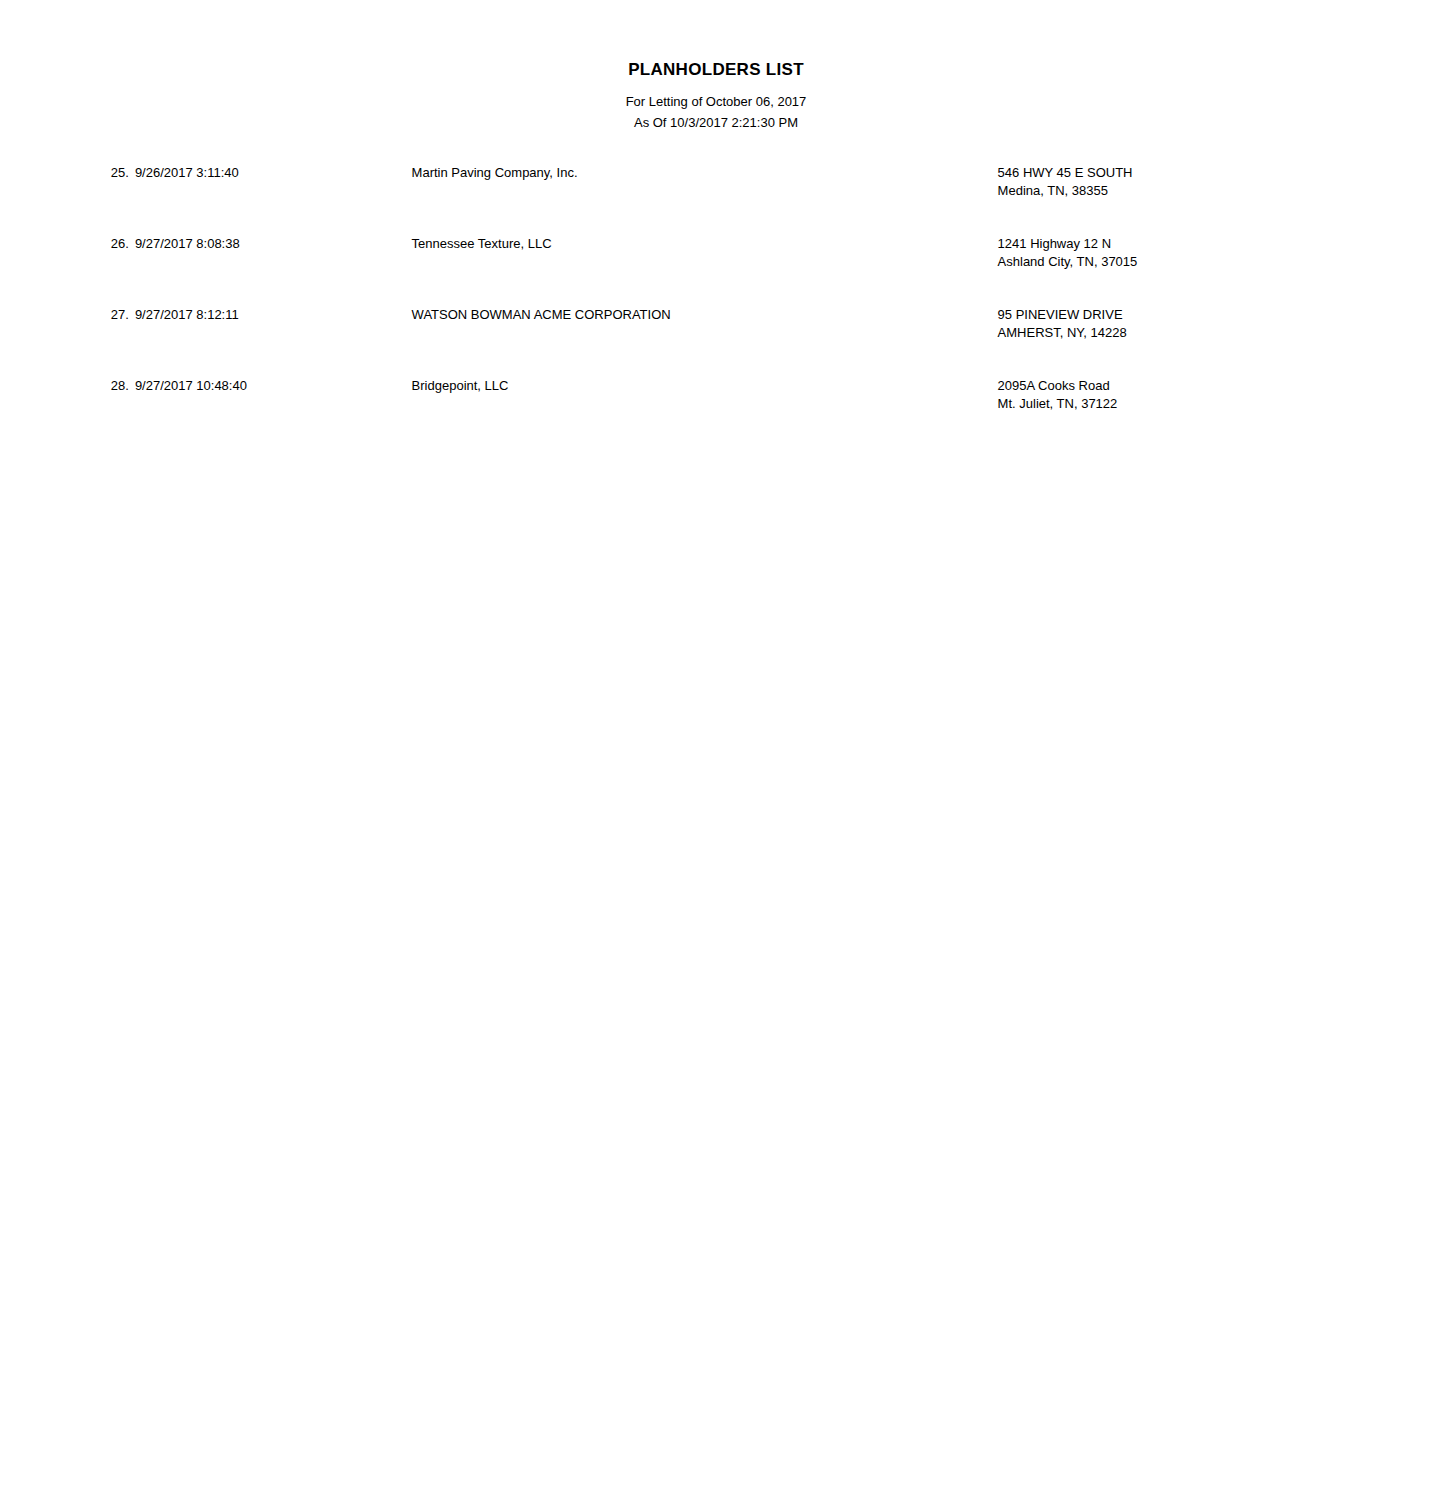PLANHOLDERS LIST
For Letting of October 06, 2017
As Of 10/3/2017 2:21:30 PM
| 25. | 9/26/2017 3:11:40 | Martin Paving Company, Inc. | 546 HWY 45 E SOUTH Medina, TN, 38355 |
| 26. | 9/27/2017 8:08:38 | Tennessee Texture, LLC | 1241 Highway 12 N Ashland City, TN, 37015 |
| 27. | 9/27/2017 8:12:11 | WATSON BOWMAN ACME CORPORATION | 95 PINEVIEW DRIVE AMHERST, NY, 14228 |
| 28. | 9/27/2017 10:48:40 | Bridgepoint, LLC | 2095A Cooks Road Mt. Juliet, TN, 37122 |